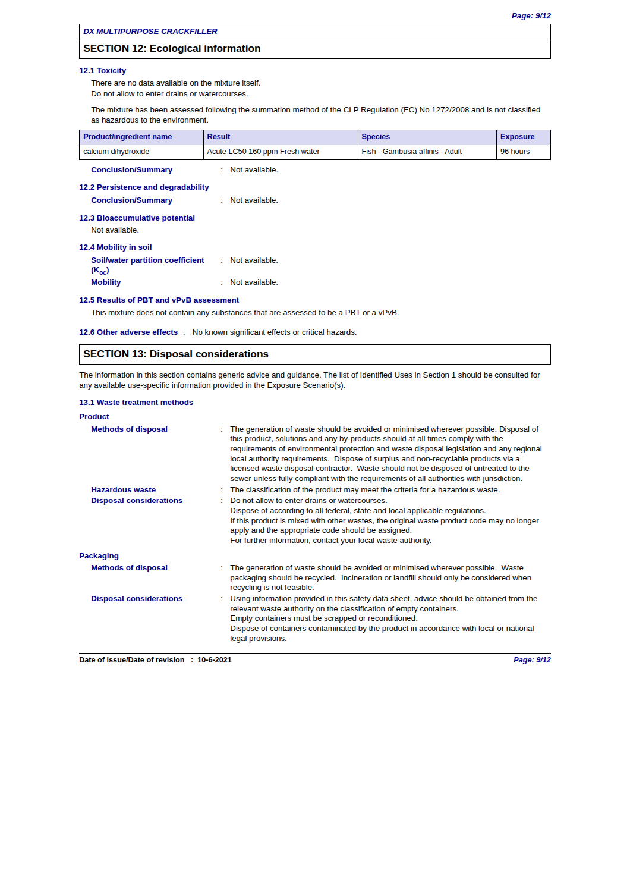Page: 9/12
DX MULTIPURPOSE CRACKFILLER
SECTION 12: Ecological information
12.1 Toxicity
There are no data available on the mixture itself.
Do not allow to enter drains or watercourses.
The mixture has been assessed following the summation method of the CLP Regulation (EC) No 1272/2008 and is not classified as hazardous to the environment.
| Product/ingredient name | Result | Species | Exposure |
| --- | --- | --- | --- |
| calcium dihydroxide | Acute LC50 160 ppm Fresh water | Fish - Gambusia affinis - Adult | 96 hours |
| Conclusion/Summary | : | Not available. |
12.2 Persistence and degradability
| Conclusion/Summary | : | Not available. |
12.3 Bioaccumulative potential
Not available.
12.4 Mobility in soil
| Soil/water partition coefficient (K oc ) | : | Not available. |
| Mobility | : | Not available. |
12.5 Results of PBT and vPvB assessment
This mixture does not contain any substances that are assessed to be a PBT or a vPvB.
| 12.6 Other adverse effects | : | No known significant effects or critical hazards. |
SECTION 13: Disposal considerations
The information in this section contains generic advice and guidance. The list of Identified Uses in Section 1 should be consulted for any available use-specific information provided in the Exposure Scenario(s).
13.1 Waste treatment methods
Product
| Methods of disposal | : | The generation of waste should be avoided or minimised wherever possible. Disposal of this product, solutions and any by-products should at all times comply with the requirements of environmental protection and waste disposal legislation and any regional local authority requirements. Dispose of surplus and non-recyclable products via a licensed waste disposal contractor. Waste should not be disposed of untreated to the sewer unless fully compliant with the requirements of all authorities with jurisdiction. |
| Hazardous waste | : | The classification of the product may meet the criteria for a hazardous waste. |
| Disposal considerations | : | Do not allow to enter drains or watercourses. Dispose of according to all federal, state and local applicable regulations. If this product is mixed with other wastes, the original waste product code may no longer apply and the appropriate code should be assigned. For further information, contact your local waste authority. |
Packaging
| Methods of disposal | : | The generation of waste should be avoided or minimised wherever possible. Waste packaging should be recycled. Incineration or landfill should only be considered when recycling is not feasible. |
| Disposal considerations | : | Using information provided in this safety data sheet, advice should be obtained from the relevant waste authority on the classification of empty containers. Empty containers must be scrapped or reconditioned. Dispose of containers contaminated by the product in accordance with local or national legal provisions. |
Date of issue/Date of revision : 10-6-2021
Page: 9/12